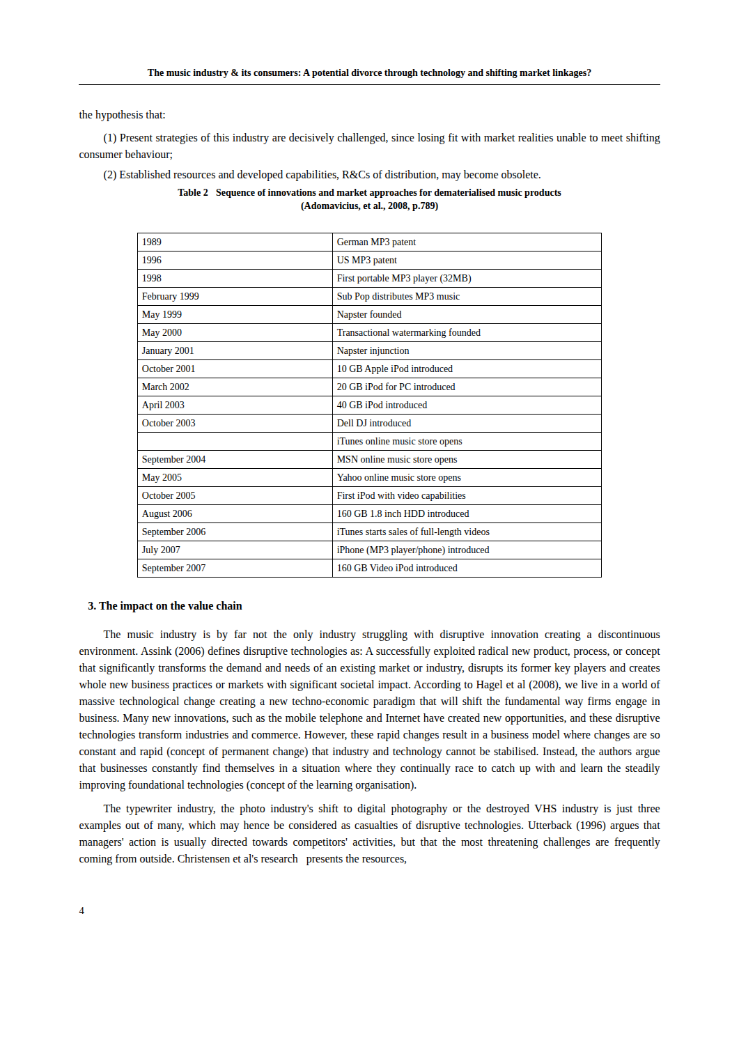The music industry & its consumers: A potential divorce through technology and shifting market linkages?
the hypothesis that:
(1) Present strategies of this industry are decisively challenged, since losing fit with market realities unable to meet shifting consumer behaviour;
(2) Established resources and developed capabilities, R&Cs of distribution, may become obsolete.
Table 2 Sequence of innovations and market approaches for dematerialised music products (Adomavicius, et al., 2008, p.789)
| 1989 | German MP3 patent |
| 1996 | US MP3 patent |
| 1998 | First portable MP3 player (32MB) |
| February 1999 | Sub Pop distributes MP3 music |
| May 1999 | Napster founded |
| May 2000 | Transactional watermarking founded |
| January 2001 | Napster injunction |
| October 2001 | 10 GB Apple iPod introduced |
| March 2002 | 20 GB iPod for PC introduced |
| April 2003 | 40 GB iPod introduced |
| October 2003 | Dell DJ introduced |
| | iTunes online music store opens |
| September 2004 | MSN online music store opens |
| May 2005 | Yahoo online music store opens |
| October 2005 | First iPod with video capabilities |
| August 2006 | 160 GB 1.8 inch HDD introduced |
| September 2006 | iTunes starts sales of full-length videos |
| July 2007 | iPhone (MP3 player/phone) introduced |
| September 2007 | 160 GB Video iPod introduced |
3. The impact on the value chain
The music industry is by far not the only industry struggling with disruptive innovation creating a discontinuous environment. Assink (2006) defines disruptive technologies as: A successfully exploited radical new product, process, or concept that significantly transforms the demand and needs of an existing market or industry, disrupts its former key players and creates whole new business practices or markets with significant societal impact. According to Hagel et al (2008), we live in a world of massive technological change creating a new techno-economic paradigm that will shift the fundamental way firms engage in business. Many new innovations, such as the mobile telephone and Internet have created new opportunities, and these disruptive technologies transform industries and commerce. However, these rapid changes result in a business model where changes are so constant and rapid (concept of permanent change) that industry and technology cannot be stabilised. Instead, the authors argue that businesses constantly find themselves in a situation where they continually race to catch up with and learn the steadily improving foundational technologies (concept of the learning organisation).
The typewriter industry, the photo industry's shift to digital photography or the destroyed VHS industry is just three examples out of many, which may hence be considered as casualties of disruptive technologies. Utterback (1996) argues that managers' action is usually directed towards competitors' activities, but that the most threatening challenges are frequently coming from outside. Christensen et al's research presents the resources,
4